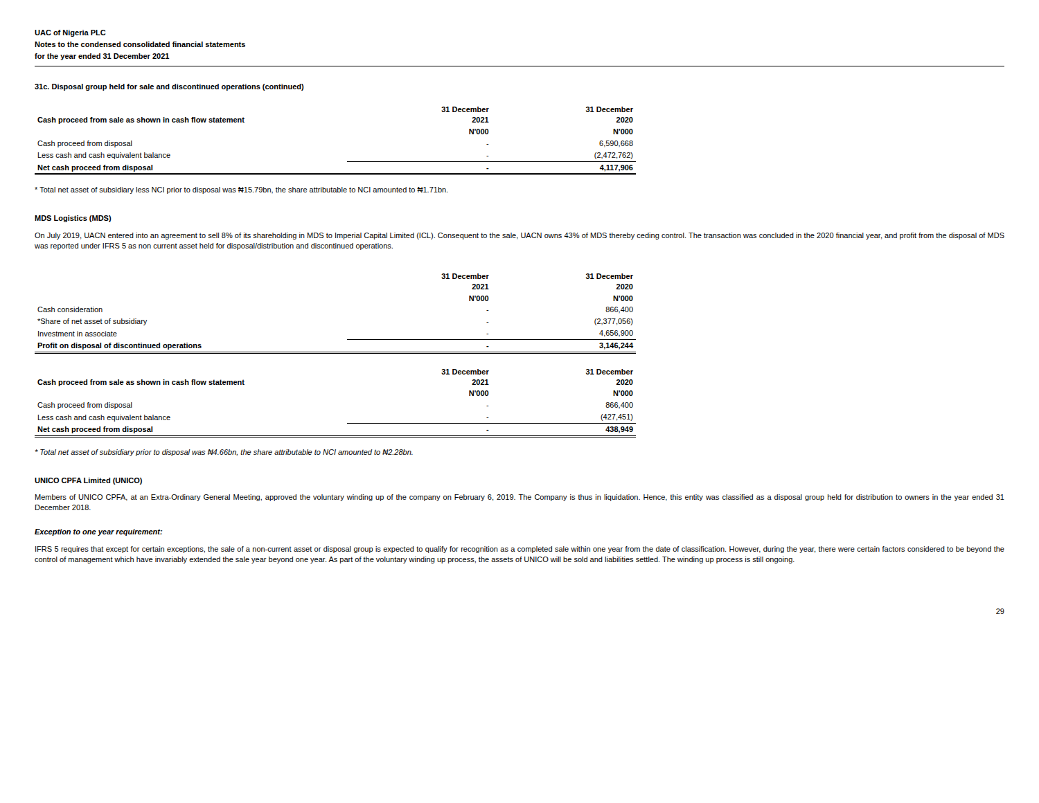UAC of Nigeria PLC
Notes to the condensed consolidated financial statements
for the year ended 31 December 2021
31c. Disposal group held for sale and discontinued operations (continued)
| Cash proceed from sale as shown in cash flow statement | 31 December 2021 | 31 December 2020 |
| | N'000 | N'000 |
| Cash proceed from disposal | - | 6,590,668 |
| Less cash and cash equivalent balance | - | (2,472,762) |
| Net cash proceed from disposal | - | 4,117,906 |
* Total net asset of subsidiary less NCI prior to disposal was ₦15.79bn, the share attributable to NCI amounted to ₦1.71bn.
MDS Logistics (MDS)
On July 2019, UACN entered into an agreement to sell 8% of its shareholding in MDS to Imperial Capital Limited (ICL). Consequent to the sale, UACN owns 43% of MDS thereby ceding control. The transaction was concluded in the 2020 financial year, and profit from the disposal of MDS was reported under IFRS 5 as non current asset held for disposal/distribution and discontinued operations.
| | 31 December 2021 | 31 December 2020 |
| | N'000 | N'000 |
| Cash consideration | - | 866,400 |
| *Share of net asset of subsidiary | - | (2,377,056) |
| Investment in associate | - | 4,656,900 |
| Profit on disposal of discontinued operations | - | 3,146,244 |
| Cash proceed from sale as shown in cash flow statement | 31 December 2021 | 31 December 2020 |
| | N'000 | N'000 |
| Cash proceed from disposal | - | 866,400 |
| Less cash and cash equivalent balance | - | (427,451) |
| Net cash proceed from disposal | - | 438,949 |
* Total net asset of subsidiary prior to disposal was ₦4.66bn, the share attributable to NCI amounted to ₦2.28bn.
UNICO CPFA Limited (UNICO)
Members of UNICO CPFA, at an Extra-Ordinary General Meeting, approved the voluntary winding up of the company on February 6, 2019. The Company is thus in liquidation. Hence, this entity was classified as a disposal group held for distribution to owners in the year ended 31 December 2018.
Exception to one year requirement:
IFRS 5 requires that except for certain exceptions, the sale of a non-current asset or disposal group is expected to qualify for recognition as a completed sale within one year from the date of classification. However, during the year, there were certain factors considered to be beyond the control of management which have invariably extended the sale year beyond one year. As part of the voluntary winding up process, the assets of UNICO will be sold and liabilities settled. The winding up process is still ongoing.
29